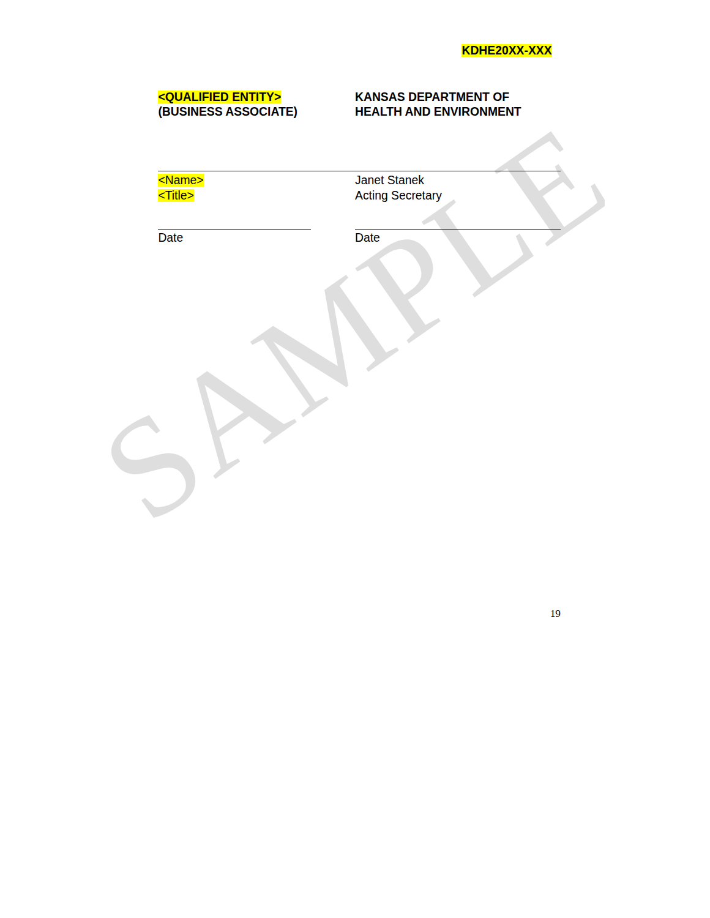SAMPLE
KDHE20XX-XXX
| <QUALIFIED ENTITY> (BUSINESS ASSOCIATE) | KANSAS DEPARTMENT OF HEALTH AND ENVIRONMENT |
| <Name> <Title> | Janet Stanek Acting Secretary |
| Date | Date |
19